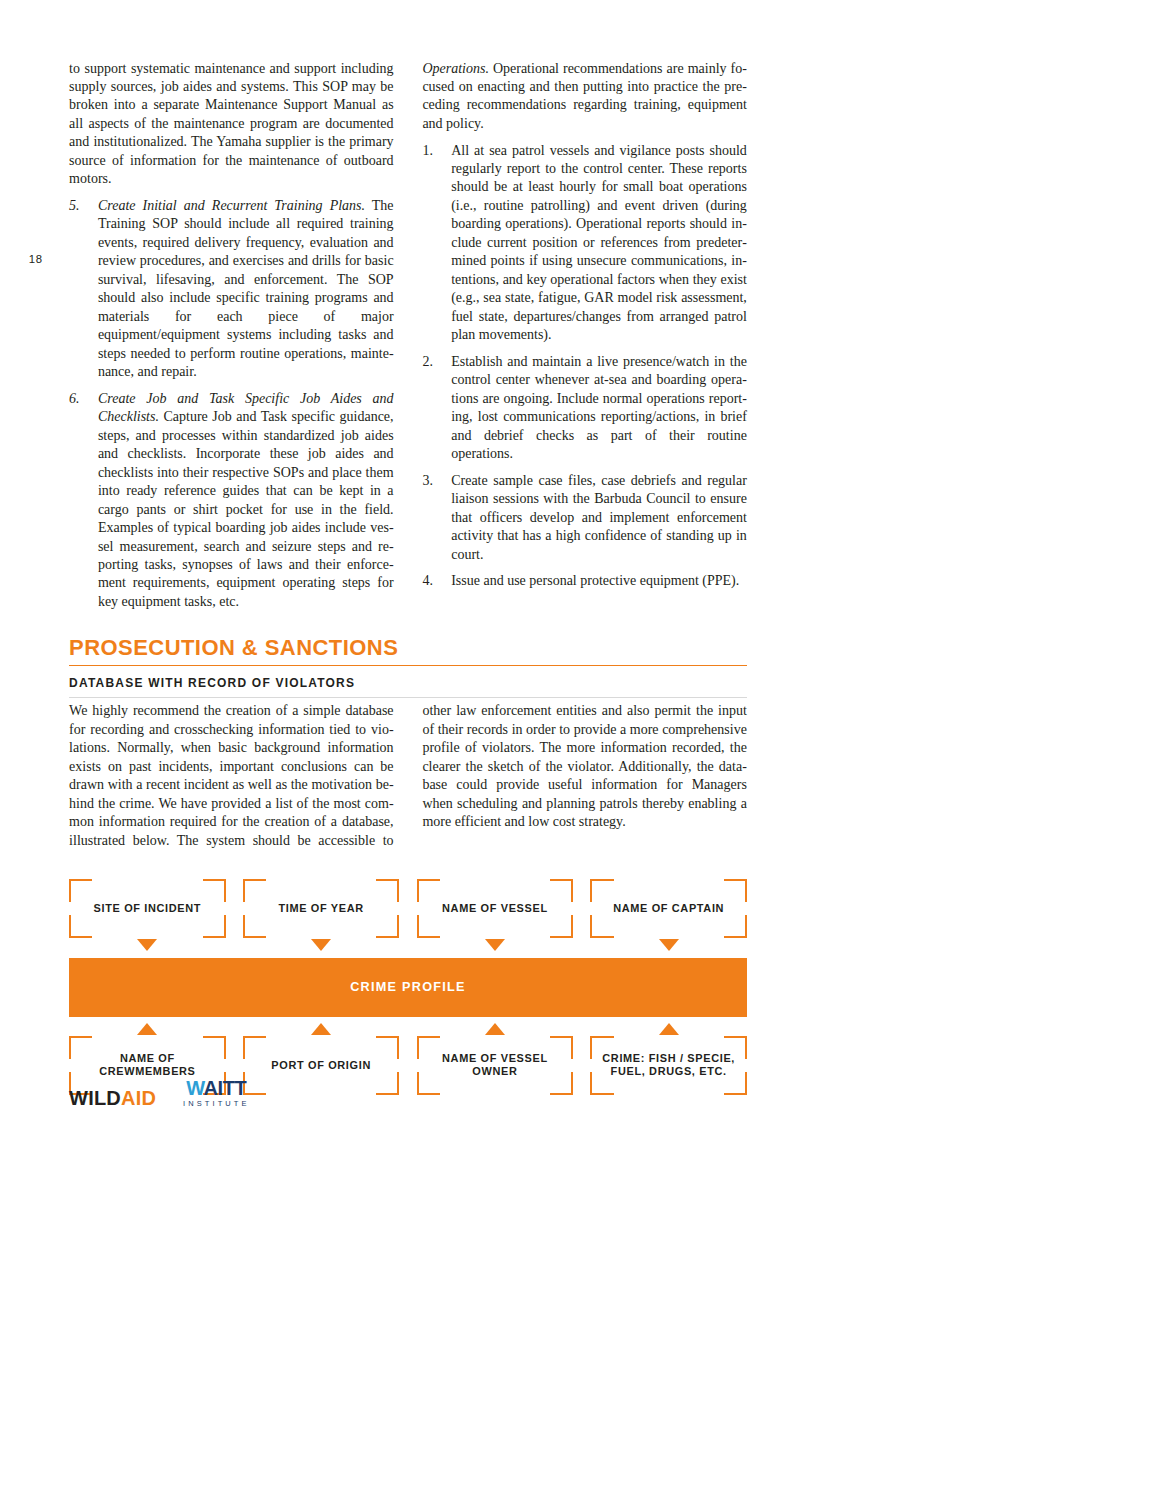18
to support systematic maintenance and support including supply sources, job aides and systems. This SOP may be broken into a separate Maintenance Support Manual as all aspects of the maintenance program are documented and institutionalized. The Yamaha supplier is the primary source of information for the maintenance of outboard motors.
5. Create Initial and Recurrent Training Plans. The Training SOP should include all required training events, required delivery frequency, evaluation and review procedures, and exercises and drills for basic survival, lifesaving, and enforcement. The SOP should also include specific training programs and materials for each piece of major equipment/equipment systems including tasks and steps needed to perform routine operations, maintenance, and repair.
6. Create Job and Task Specific Job Aides and Checklists. Capture Job and Task specific guidance, steps, and processes within standardized job aides and checklists. Incorporate these job aides and checklists into their respective SOPs and place them into ready reference guides that can be kept in a cargo pants or shirt pocket for use in the field. Examples of typical boarding job aides include vessel measurement, search and seizure steps and reporting tasks, synopses of laws and their enforcement requirements, equipment operating steps for key equipment tasks, etc.
Operations. Operational recommendations are mainly focused on enacting and then putting into practice the preceding recommendations regarding training, equipment and policy.
1. All at sea patrol vessels and vigilance posts should regularly report to the control center. These reports should be at least hourly for small boat operations (i.e., routine patrolling) and event driven (during boarding operations). Operational reports should include current position or references from predetermined points if using unsecure communications, intentions, and key operational factors when they exist (e.g., sea state, fatigue, GAR model risk assessment, fuel state, departures/changes from arranged patrol plan movements).
2. Establish and maintain a live presence/watch in the control center whenever at-sea and boarding operations are ongoing. Include normal operations reporting, lost communications reporting/actions, in brief and debrief checks as part of their routine operations.
3. Create sample case files, case debriefs and regular liaison sessions with the Barbuda Council to ensure that officers develop and implement enforcement activity that has a high confidence of standing up in court.
4. Issue and use personal protective equipment (PPE).
PROSECUTION & SANCTIONS
DATABASE WITH RECORD OF VIOLATORS
We highly recommend the creation of a simple database for recording and crosschecking information tied to violations. Normally, when basic background information exists on past incidents, important conclusions can be drawn with a recent incident as well as the motivation behind the crime. We have provided a list of the most common information required for the creation of a database, illustrated below. The system should be accessible to other law enforcement entities and also permit the input of their records in order to provide a more comprehensive profile of violators. The more information recorded, the clearer the sketch of the violator. Additionally, the database could provide useful information for Managers when scheduling and planning patrols thereby enabling a more efficient and low cost strategy.
SITE OF INCIDENT
TIME OF YEAR
NAME OF VESSEL
NAME OF CAPTAIN
CRIME PROFILE
NAME OF
CREWMEMBERS
PORT OF ORIGIN
NAME OF VESSEL
OWNER
CRIME: FISH / SPECIE,
FUEL, DRUGS, ETC.
WILDAID
WAITT
INSTITUTE